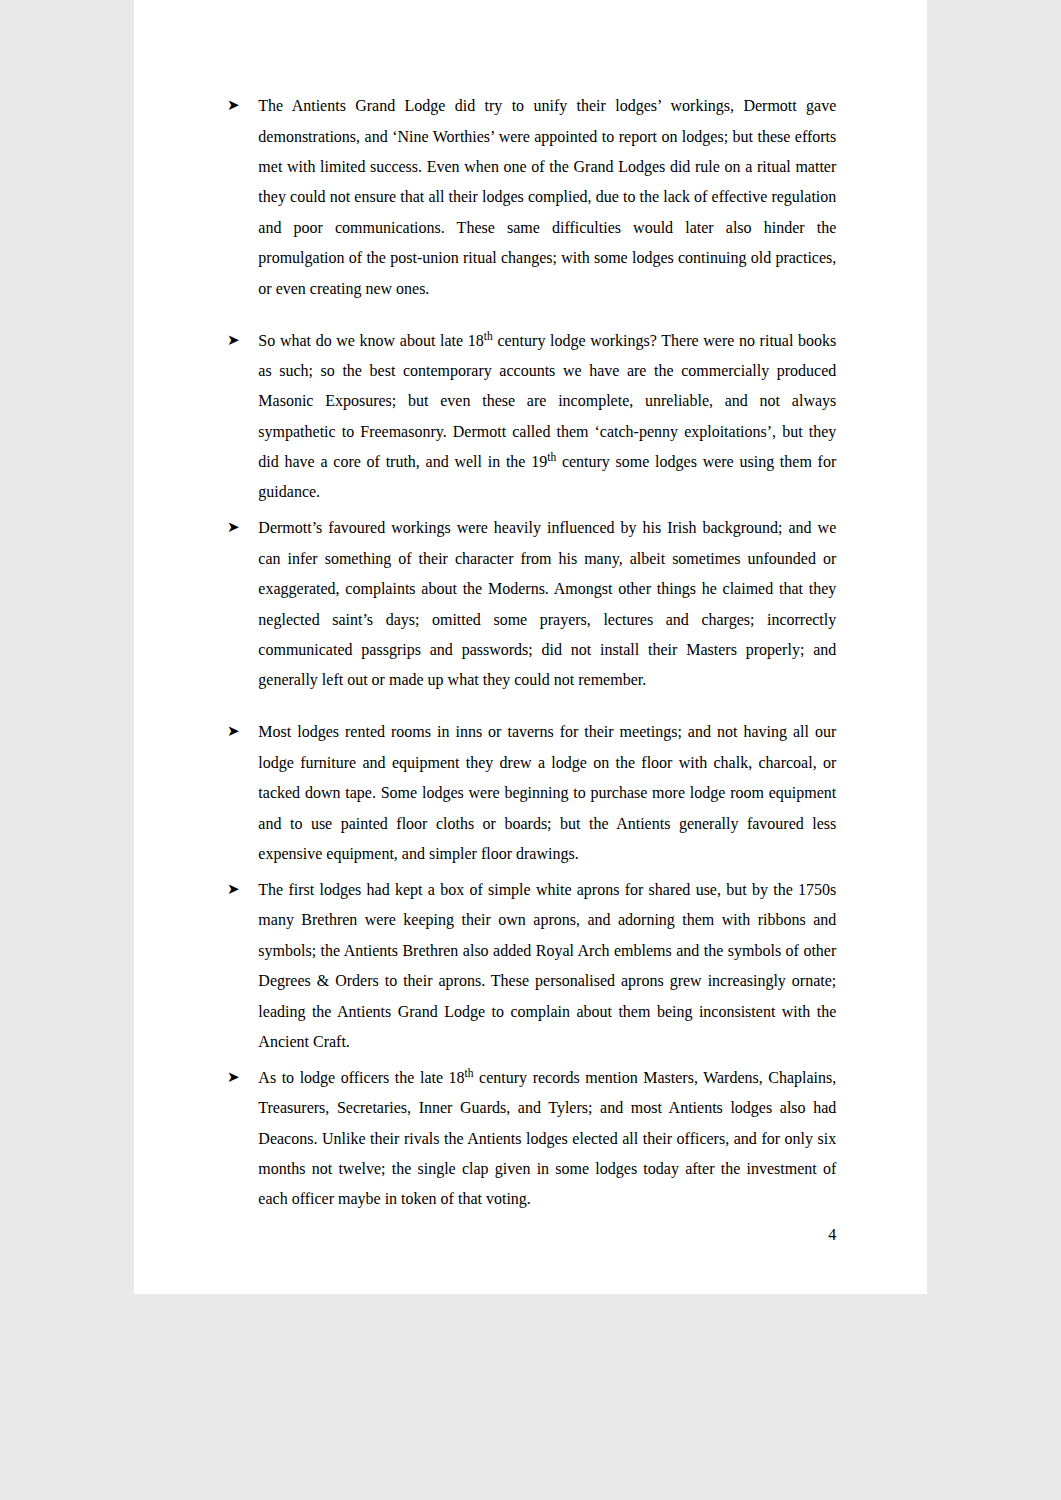The Antients Grand Lodge did try to unify their lodges’ workings, Dermott gave demonstrations, and ‘Nine Worthies’ were appointed to report on lodges; but these efforts met with limited success. Even when one of the Grand Lodges did rule on a ritual matter they could not ensure that all their lodges complied, due to the lack of effective regulation and poor communications. These same difficulties would later also hinder the promulgation of the post-union ritual changes; with some lodges continuing old practices, or even creating new ones.
So what do we know about late 18th century lodge workings? There were no ritual books as such; so the best contemporary accounts we have are the commercially produced Masonic Exposures; but even these are incomplete, unreliable, and not always sympathetic to Freemasonry. Dermott called them ‘catch-penny exploitations’, but they did have a core of truth, and well in the 19th century some lodges were using them for guidance.
Dermott’s favoured workings were heavily influenced by his Irish background; and we can infer something of their character from his many, albeit sometimes unfounded or exaggerated, complaints about the Moderns. Amongst other things he claimed that they neglected saint’s days; omitted some prayers, lectures and charges; incorrectly communicated passgrips and passwords; did not install their Masters properly; and generally left out or made up what they could not remember.
Most lodges rented rooms in inns or taverns for their meetings; and not having all our lodge furniture and equipment they drew a lodge on the floor with chalk, charcoal, or tacked down tape. Some lodges were beginning to purchase more lodge room equipment and to use painted floor cloths or boards; but the Antients generally favoured less expensive equipment, and simpler floor drawings.
The first lodges had kept a box of simple white aprons for shared use, but by the 1750s many Brethren were keeping their own aprons, and adorning them with ribbons and symbols; the Antients Brethren also added Royal Arch emblems and the symbols of other Degrees & Orders to their aprons. These personalised aprons grew increasingly ornate; leading the Antients Grand Lodge to complain about them being inconsistent with the Ancient Craft.
As to lodge officers the late 18th century records mention Masters, Wardens, Chaplains, Treasurers, Secretaries, Inner Guards, and Tylers; and most Antients lodges also had Deacons. Unlike their rivals the Antients lodges elected all their officers, and for only six months not twelve; the single clap given in some lodges today after the investment of each officer maybe in token of that voting.
4